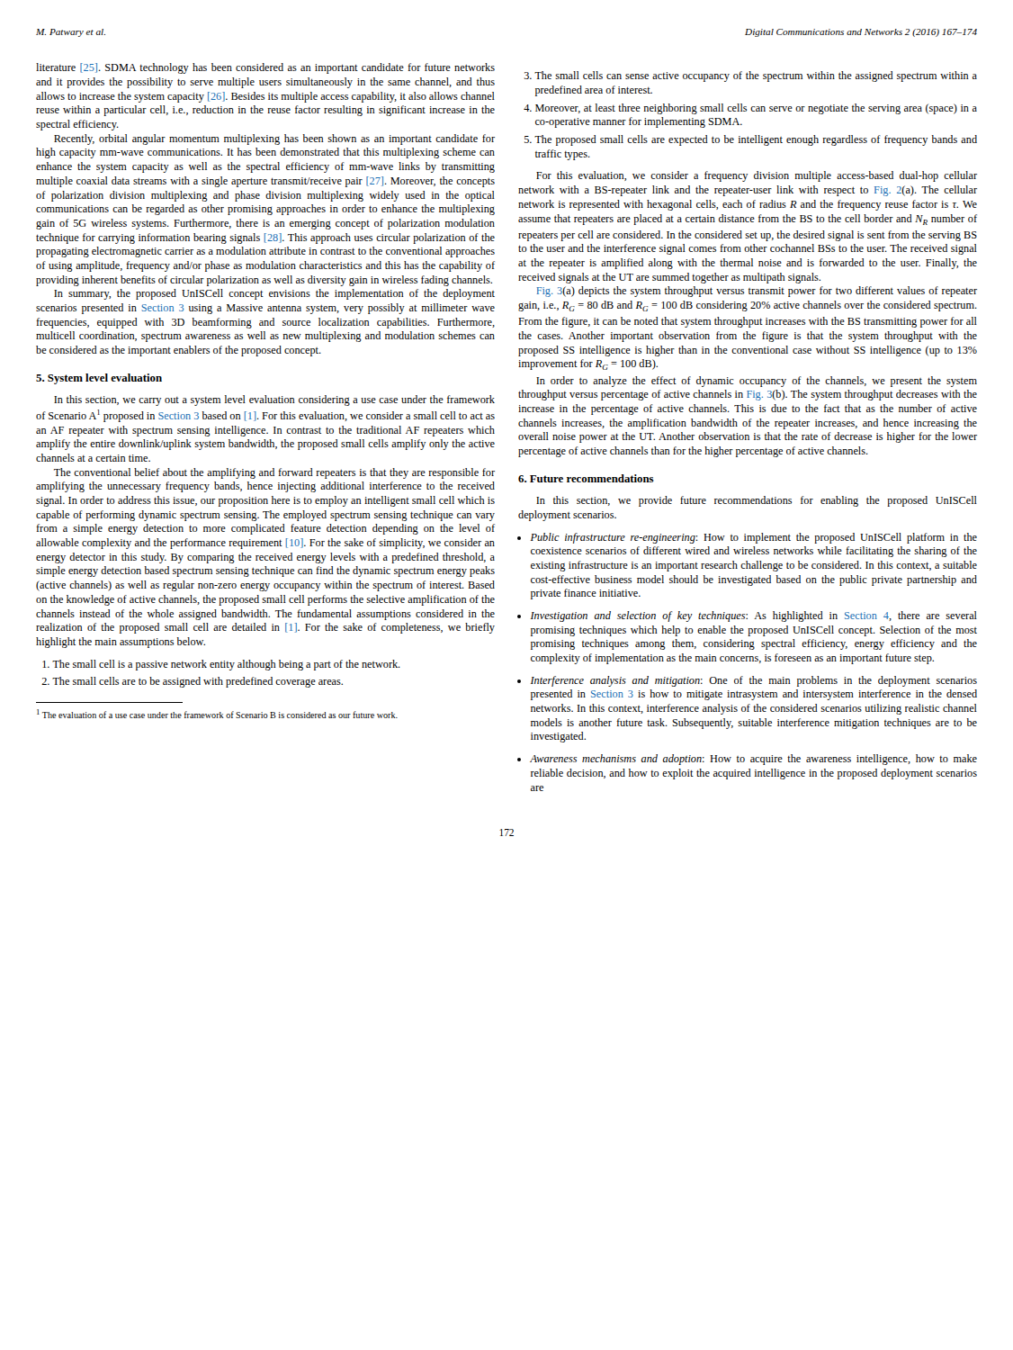M. Patwary et al.
Digital Communications and Networks 2 (2016) 167–174
literature [25]. SDMA technology has been considered as an important candidate for future networks and it provides the possibility to serve multiple users simultaneously in the same channel, and thus allows to increase the system capacity [26]. Besides its multiple access capability, it also allows channel reuse within a particular cell, i.e., reduction in the reuse factor resulting in significant increase in the spectral efficiency.
Recently, orbital angular momentum multiplexing has been shown as an important candidate for high capacity mm-wave communications. It has been demonstrated that this multiplexing scheme can enhance the system capacity as well as the spectral efficiency of mm-wave links by transmitting multiple coaxial data streams with a single aperture transmit/receive pair [27]. Moreover, the concepts of polarization division multiplexing and phase division multiplexing widely used in the optical communications can be regarded as other promising approaches in order to enhance the multiplexing gain of 5G wireless systems. Furthermore, there is an emerging concept of polarization modulation technique for carrying information bearing signals [28]. This approach uses circular polarization of the propagating electromagnetic carrier as a modulation attribute in contrast to the conventional approaches of using amplitude, frequency and/or phase as modulation characteristics and this has the capability of providing inherent benefits of circular polarization as well as diversity gain in wireless fading channels.
In summary, the proposed UnISCell concept envisions the implementation of the deployment scenarios presented in Section 3 using a Massive antenna system, very possibly at millimeter wave frequencies, equipped with 3D beamforming and source localization capabilities. Furthermore, multicell coordination, spectrum awareness as well as new multiplexing and modulation schemes can be considered as the important enablers of the proposed concept.
5. System level evaluation
In this section, we carry out a system level evaluation considering a use case under the framework of Scenario A1 proposed in Section 3 based on [1]. For this evaluation, we consider a small cell to act as an AF repeater with spectrum sensing intelligence. In contrast to the traditional AF repeaters which amplify the entire downlink/uplink system bandwidth, the proposed small cells amplify only the active channels at a certain time.
The conventional belief about the amplifying and forward repeaters is that they are responsible for amplifying the unnecessary frequency bands, hence injecting additional interference to the received signal. In order to address this issue, our proposition here is to employ an intelligent small cell which is capable of performing dynamic spectrum sensing. The employed spectrum sensing technique can vary from a simple energy detection to more complicated feature detection depending on the level of allowable complexity and the performance requirement [10]. For the sake of simplicity, we consider an energy detector in this study. By comparing the received energy levels with a predefined threshold, a simple energy detection based spectrum sensing technique can find the dynamic spectrum energy peaks (active channels) as well as regular non-zero energy occupancy within the spectrum of interest. Based on the knowledge of active channels, the proposed small cell performs the selective amplification of the channels instead of the whole assigned bandwidth. The fundamental assumptions considered in the realization of the proposed small cell are detailed in [1]. For the sake of completeness, we briefly highlight the main assumptions below.
The small cell is a passive network entity although being a part of the network.
The small cells are to be assigned with predefined coverage areas.
1 The evaluation of a use case under the framework of Scenario B is considered as our future work.
The small cells can sense active occupancy of the spectrum within the assigned spectrum within a predefined area of interest.
Moreover, at least three neighboring small cells can serve or negotiate the serving area (space) in a co-operative manner for implementing SDMA.
The proposed small cells are expected to be intelligent enough regardless of frequency bands and traffic types.
For this evaluation, we consider a frequency division multiple access-based dual-hop cellular network with a BS-repeater link and the repeater-user link with respect to Fig. 2(a). The cellular network is represented with hexagonal cells, each of radius R and the frequency reuse factor is τ. We assume that repeaters are placed at a certain distance from the BS to the cell border and NR number of repeaters per cell are considered. In the considered set up, the desired signal is sent from the serving BS to the user and the interference signal comes from other cochannel BSs to the user. The received signal at the repeater is amplified along with the thermal noise and is forwarded to the user. Finally, the received signals at the UT are summed together as multipath signals.
Fig. 3(a) depicts the system throughput versus transmit power for two different values of repeater gain, i.e., RG = 80 dB and RG = 100 dB considering 20% active channels over the considered spectrum. From the figure, it can be noted that system throughput increases with the BS transmitting power for all the cases. Another important observation from the figure is that the system throughput with the proposed SS intelligence is higher than in the conventional case without SS intelligence (up to 13% improvement for RG = 100 dB).
In order to analyze the effect of dynamic occupancy of the channels, we present the system throughput versus percentage of active channels in Fig. 3(b). The system throughput decreases with the increase in the percentage of active channels. This is due to the fact that as the number of active channels increases, the amplification bandwidth of the repeater increases, and hence increasing the overall noise power at the UT. Another observation is that the rate of decrease is higher for the lower percentage of active channels than for the higher percentage of active channels.
6. Future recommendations
In this section, we provide future recommendations for enabling the proposed UnISCell deployment scenarios.
Public infrastructure re-engineering: How to implement the proposed UnISCell platform in the coexistence scenarios of different wired and wireless networks while facilitating the sharing of the existing infrastructure is an important research challenge to be considered. In this context, a suitable cost-effective business model should be investigated based on the public private partnership and private finance initiative.
Investigation and selection of key techniques: As highlighted in Section 4, there are several promising techniques which help to enable the proposed UnISCell concept. Selection of the most promising techniques among them, considering spectral efficiency, energy efficiency and the complexity of implementation as the main concerns, is foreseen as an important future step.
Interference analysis and mitigation: One of the main problems in the deployment scenarios presented in Section 3 is how to mitigate intrasystem and intersystem interference in the densed networks. In this context, interference analysis of the considered scenarios utilizing realistic channel models is another future task. Subsequently, suitable interference mitigation techniques are to be investigated.
Awareness mechanisms and adoption: How to acquire the awareness intelligence, how to make reliable decision, and how to exploit the acquired intelligence in the proposed deployment scenarios are
172